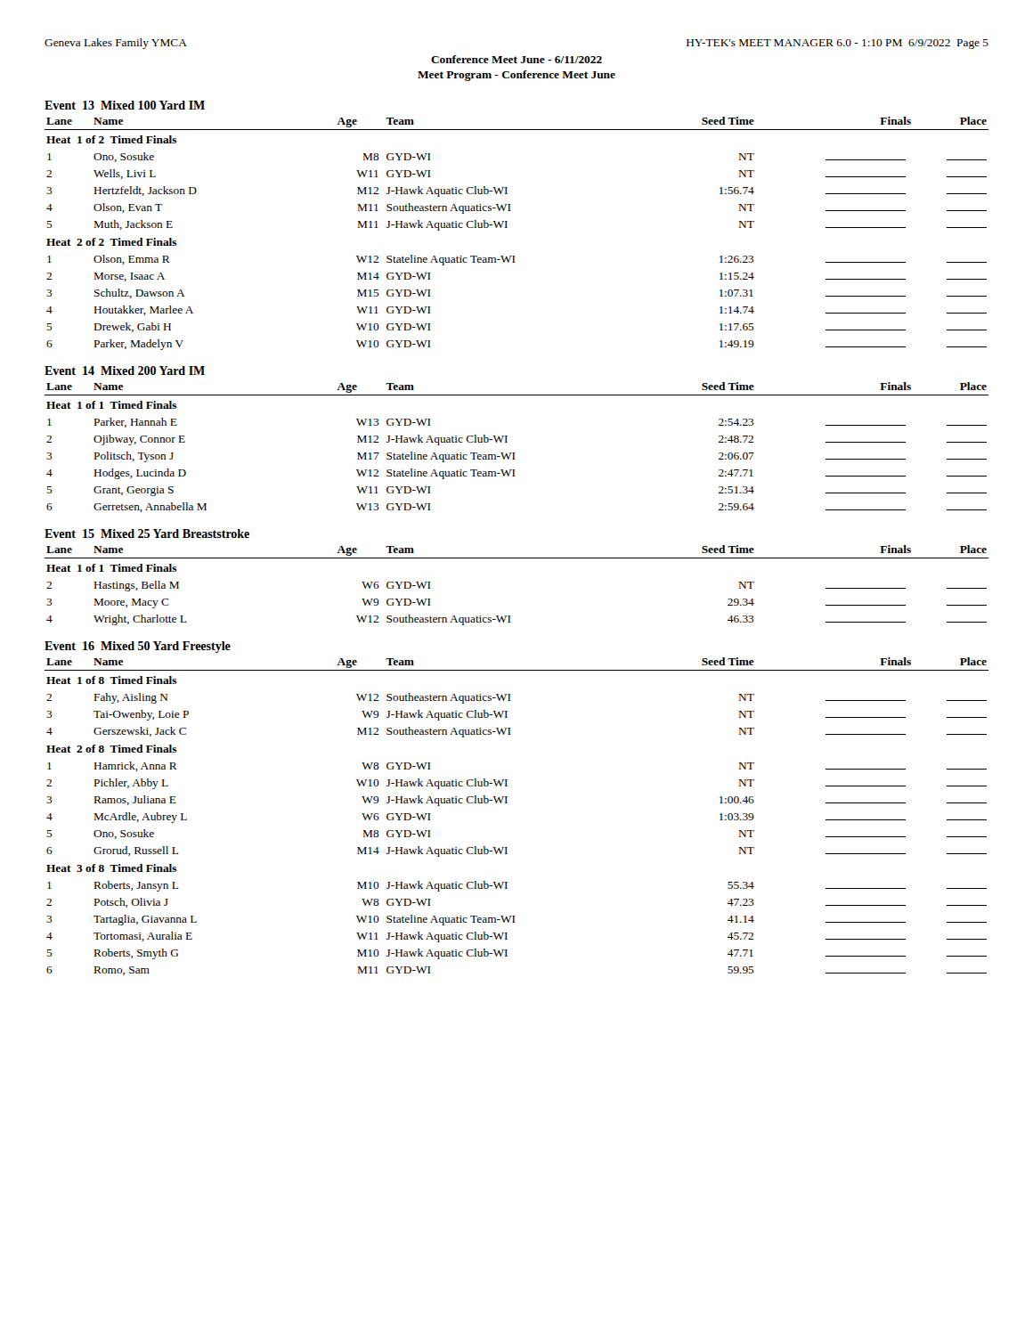Geneva Lakes Family YMCA
HY-TEK's MEET MANAGER 6.0 - 1:10 PM 6/9/2022 Page 5
Conference Meet June - 6/11/2022
Meet Program - Conference Meet June
Event 13 Mixed 100 Yard IM
| Lane | Name | Age | Team | Seed Time | Finals | Place |
| --- | --- | --- | --- | --- | --- | --- |
| Heat 1 of 2 Timed Finals |
| 1 | Ono, Sosuke | M8 | GYD-WI | NT | | |
| 2 | Wells, Livi L | W11 | GYD-WI | NT | | |
| 3 | Hertzfeldt, Jackson D | M12 | J-Hawk Aquatic Club-WI | 1:56.74 | | |
| 4 | Olson, Evan T | M11 | Southeastern Aquatics-WI | NT | | |
| 5 | Muth, Jackson E | M11 | J-Hawk Aquatic Club-WI | NT | | |
| Heat 2 of 2 Timed Finals |
| 1 | Olson, Emma R | W12 | Stateline Aquatic Team-WI | 1:26.23 | | |
| 2 | Morse, Isaac A | M14 | GYD-WI | 1:15.24 | | |
| 3 | Schultz, Dawson A | M15 | GYD-WI | 1:07.31 | | |
| 4 | Houtakker, Marlee A | W11 | GYD-WI | 1:14.74 | | |
| 5 | Drewek, Gabi H | W10 | GYD-WI | 1:17.65 | | |
| 6 | Parker, Madelyn V | W10 | GYD-WI | 1:49.19 | | |
Event 14 Mixed 200 Yard IM
| Lane | Name | Age | Team | Seed Time | Finals | Place |
| --- | --- | --- | --- | --- | --- | --- |
| Heat 1 of 1 Timed Finals |
| 1 | Parker, Hannah E | W13 | GYD-WI | 2:54.23 | | |
| 2 | Ojibway, Connor E | M12 | J-Hawk Aquatic Club-WI | 2:48.72 | | |
| 3 | Politsch, Tyson J | M17 | Stateline Aquatic Team-WI | 2:06.07 | | |
| 4 | Hodges, Lucinda D | W12 | Stateline Aquatic Team-WI | 2:47.71 | | |
| 5 | Grant, Georgia S | W11 | GYD-WI | 2:51.34 | | |
| 6 | Gerretsen, Annabella M | W13 | GYD-WI | 2:59.64 | | |
Event 15 Mixed 25 Yard Breaststroke
| Lane | Name | Age | Team | Seed Time | Finals | Place |
| --- | --- | --- | --- | --- | --- | --- |
| Heat 1 of 1 Timed Finals |
| 2 | Hastings, Bella M | W6 | GYD-WI | NT | | |
| 3 | Moore, Macy C | W9 | GYD-WI | 29.34 | | |
| 4 | Wright, Charlotte L | W12 | Southeastern Aquatics-WI | 46.33 | | |
Event 16 Mixed 50 Yard Freestyle
| Lane | Name | Age | Team | Seed Time | Finals | Place |
| --- | --- | --- | --- | --- | --- | --- |
| Heat 1 of 8 Timed Finals |
| 2 | Fahy, Aisling N | W12 | Southeastern Aquatics-WI | NT | | |
| 3 | Tai-Owenby, Loie P | W9 | J-Hawk Aquatic Club-WI | NT | | |
| 4 | Gerszewski, Jack C | M12 | Southeastern Aquatics-WI | NT | | |
| Heat 2 of 8 Timed Finals |
| 1 | Hamrick, Anna R | W8 | GYD-WI | NT | | |
| 2 | Pichler, Abby L | W10 | J-Hawk Aquatic Club-WI | NT | | |
| 3 | Ramos, Juliana E | W9 | J-Hawk Aquatic Club-WI | 1:00.46 | | |
| 4 | McArdle, Aubrey L | W6 | GYD-WI | 1:03.39 | | |
| 5 | Ono, Sosuke | M8 | GYD-WI | NT | | |
| 6 | Grorud, Russell L | M14 | J-Hawk Aquatic Club-WI | NT | | |
| Heat 3 of 8 Timed Finals |
| 1 | Roberts, Jansyn L | M10 | J-Hawk Aquatic Club-WI | 55.34 | | |
| 2 | Potsch, Olivia J | W8 | GYD-WI | 47.23 | | |
| 3 | Tartaglia, Giavanna L | W10 | Stateline Aquatic Team-WI | 41.14 | | |
| 4 | Tortomasi, Auralia E | W11 | J-Hawk Aquatic Club-WI | 45.72 | | |
| 5 | Roberts, Smyth G | M10 | J-Hawk Aquatic Club-WI | 47.71 | | |
| 6 | Romo, Sam | M11 | GYD-WI | 59.95 | | |